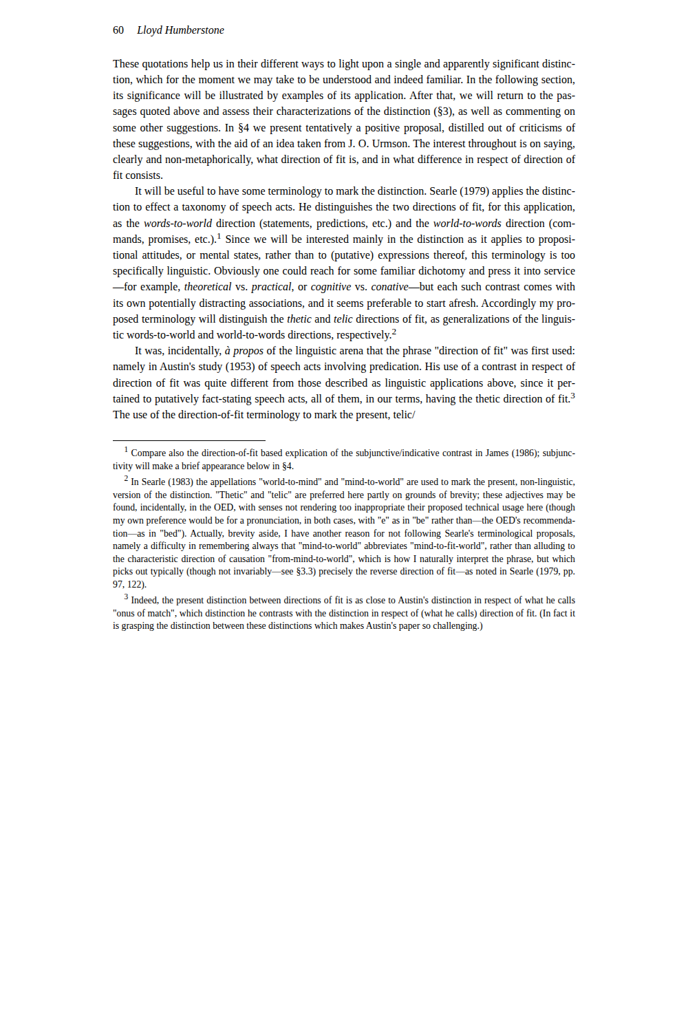60 Lloyd Humberstone
These quotations help us in their different ways to light upon a single and apparently significant distinction, which for the moment we may take to be understood and indeed familiar. In the following section, its significance will be illustrated by examples of its application. After that, we will return to the passages quoted above and assess their characterizations of the distinction (§3), as well as commenting on some other suggestions. In §4 we present tentatively a positive proposal, distilled out of criticisms of these suggestions, with the aid of an idea taken from J. O. Urmson. The interest throughout is on saying, clearly and non-metaphorically, what direction of fit is, and in what difference in respect of direction of fit consists.
It will be useful to have some terminology to mark the distinction. Searle (1979) applies the distinction to effect a taxonomy of speech acts. He distinguishes the two directions of fit, for this application, as the words-to-world direction (statements, predictions, etc.) and the world-to-words direction (commands, promises, etc.).1 Since we will be interested mainly in the distinction as it applies to propositional attitudes, or mental states, rather than to (putative) expressions thereof, this terminology is too specifically linguistic. Obviously one could reach for some familiar dichotomy and press it into service—for example, theoretical vs. practical, or cognitive vs. conative—but each such contrast comes with its own potentially distracting associations, and it seems preferable to start afresh. Accordingly my proposed terminology will distinguish the thetic and telic directions of fit, as generalizations of the linguistic words-to-world and world-to-words directions, respectively.2
It was, incidentally, à propos of the linguistic arena that the phrase "direction of fit" was first used: namely in Austin's study (1953) of speech acts involving predication. His use of a contrast in respect of direction of fit was quite different from those described as linguistic applications above, since it pertained to putatively fact-stating speech acts, all of them, in our terms, having the thetic direction of fit.3 The use of the direction-of-fit terminology to mark the present, telic/
1 Compare also the direction-of-fit based explication of the subjunctive/indicative contrast in James (1986); subjunctivity will make a brief appearance below in §4.
2 In Searle (1983) the appellations "world-to-mind" and "mind-to-world" are used to mark the present, non-linguistic, version of the distinction. "Thetic" and "telic" are preferred here partly on grounds of brevity; these adjectives may be found, incidentally, in the OED, with senses not rendering too inappropriate their proposed technical usage here (though my own preference would be for a pronunciation, in both cases, with "e" as in "be" rather than—the OED's recommendation—as in "bed"). Actually, brevity aside, I have another reason for not following Searle's terminological proposals, namely a difficulty in remembering always that "mind-to-world" abbreviates "mind-to-fit-world", rather than alluding to the characteristic direction of causation "from-mind-to-world", which is how I naturally interpret the phrase, but which picks out typically (though not invariably—see §3.3) precisely the reverse direction of fit—as noted in Searle (1979, pp. 97, 122).
3 Indeed, the present distinction between directions of fit is as close to Austin's distinction in respect of what he calls "onus of match", which distinction he contrasts with the distinction in respect of (what he calls) direction of fit. (In fact it is grasping the distinction between these distinctions which makes Austin's paper so challenging.)